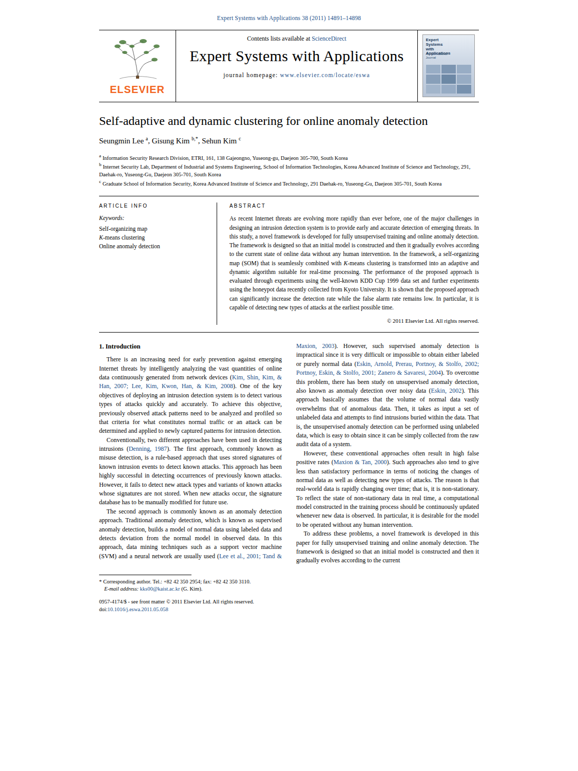Expert Systems with Applications 38 (2011) 14891–14898
ELSEVIER
Contents lists available at ScienceDirect
Expert Systems with Applications
journal homepage: www.elsevier.com/locate/eswa
Expert
Systems
with
Applications
An International
Journal
Self-adaptive and dynamic clustering for online anomaly detection
Seungmin Lee a, Gisung Kim b,*, Sehun Kim c
a Information Security Research Division, ETRI, 161, 138 Gajeongno, Yuseong-gu, Daejeon 305-700, South Korea
b Internet Security Lab, Department of Industrial and Systems Engineering, School of Information Technologies, Korea Advanced Institute of Science and Technology, 291, Daehak-ro, Yuseong-Gu, Daejeon 305-701, South Korea
c Graduate School of Information Security, Korea Advanced Institute of Science and Technology, 291 Daehak-ro, Yuseong-Gu, Daejeon 305-701, South Korea
Article info
Keywords:
Self-organizing map
K-means clustering
Online anomaly detection
Abstract
As recent Internet threats are evolving more rapidly than ever before, one of the major challenges in designing an intrusion detection system is to provide early and accurate detection of emerging threats. In this study, a novel framework is developed for fully unsupervised training and online anomaly detection. The framework is designed so that an initial model is constructed and then it gradually evolves according to the current state of online data without any human intervention. In the framework, a self-organizing map (SOM) that is seamlessly combined with K-means clustering is transformed into an adaptive and dynamic algorithm suitable for real-time processing. The performance of the proposed approach is evaluated through experiments using the well-known KDD Cup 1999 data set and further experiments using the honeypot data recently collected from Kyoto University. It is shown that the proposed approach can significantly increase the detection rate while the false alarm rate remains low. In particular, it is capable of detecting new types of attacks at the earliest possible time.
© 2011 Elsevier Ltd. All rights reserved.
1. Introduction
There is an increasing need for early prevention against emerging Internet threats by intelligently analyzing the vast quantities of online data continuously generated from network devices (Kim, Shin, Kim, & Han, 2007; Lee, Kim, Kwon, Han, & Kim, 2008). One of the key objectives of deploying an intrusion detection system is to detect various types of attacks quickly and accurately. To achieve this objective, previously observed attack patterns need to be analyzed and profiled so that criteria for what constitutes normal traffic or an attack can be determined and applied to newly captured patterns for intrusion detection.
Conventionally, two different approaches have been used in detecting intrusions (Denning, 1987). The first approach, commonly known as misuse detection, is a rule-based approach that uses stored signatures of known intrusion events to detect known attacks. This approach has been highly successful in detecting occurrences of previously known attacks. However, it fails to detect new attack types and variants of known attacks whose signatures are not stored. When new attacks occur, the signature database has to be manually modified for future use.
The second approach is commonly known as an anomaly detection approach. Traditional anomaly detection, which is known as supervised anomaly detection, builds a model of normal data using labeled data and detects deviation from the normal model in observed data. In this approach, data mining techniques such as a support vector machine (SVM) and a neural network are usually used (Lee et al., 2001; Tand & Maxion, 2003). However, such supervised anomaly detection is impractical since it is very difficult or impossible to obtain either labeled or purely normal data (Eskin, Arnold, Prerau, Portnoy, & Stolfo, 2002; Portnoy, Eskin, & Stolfo, 2001; Zanero & Savaresi, 2004). To overcome this problem, there has been study on unsupervised anomaly detection, also known as anomaly detection over noisy data (Eskin, 2002). This approach basically assumes that the volume of normal data vastly overwhelms that of anomalous data. Then, it takes as input a set of unlabeled data and attempts to find intrusions buried within the data. That is, the unsupervised anomaly detection can be performed using unlabeled data, which is easy to obtain since it can be simply collected from the raw audit data of a system.
However, these conventional approaches often result in high false positive rates (Maxion & Tan, 2000). Such approaches also tend to give less than satisfactory performance in terms of noticing the changes of normal data as well as detecting new types of attacks. The reason is that real-world data is rapidly changing over time; that is, it is non-stationary. To reflect the state of non-stationary data in real time, a computational model constructed in the training process should be continuously updated whenever new data is observed. In particular, it is desirable for the model to be operated without any human intervention.
To address these problems, a novel framework is developed in this paper for fully unsupervised training and online anomaly detection. The framework is designed so that an initial model is constructed and then it gradually evolves according to the current
* Corresponding author. Tel.: +82 42 350 2954; fax: +82 42 350 3110.
E-mail address: kks00@kaist.ac.kr (G. Kim).
0957-4174/$ - see front matter © 2011 Elsevier Ltd. All rights reserved.
doi:10.1016/j.eswa.2011.05.058